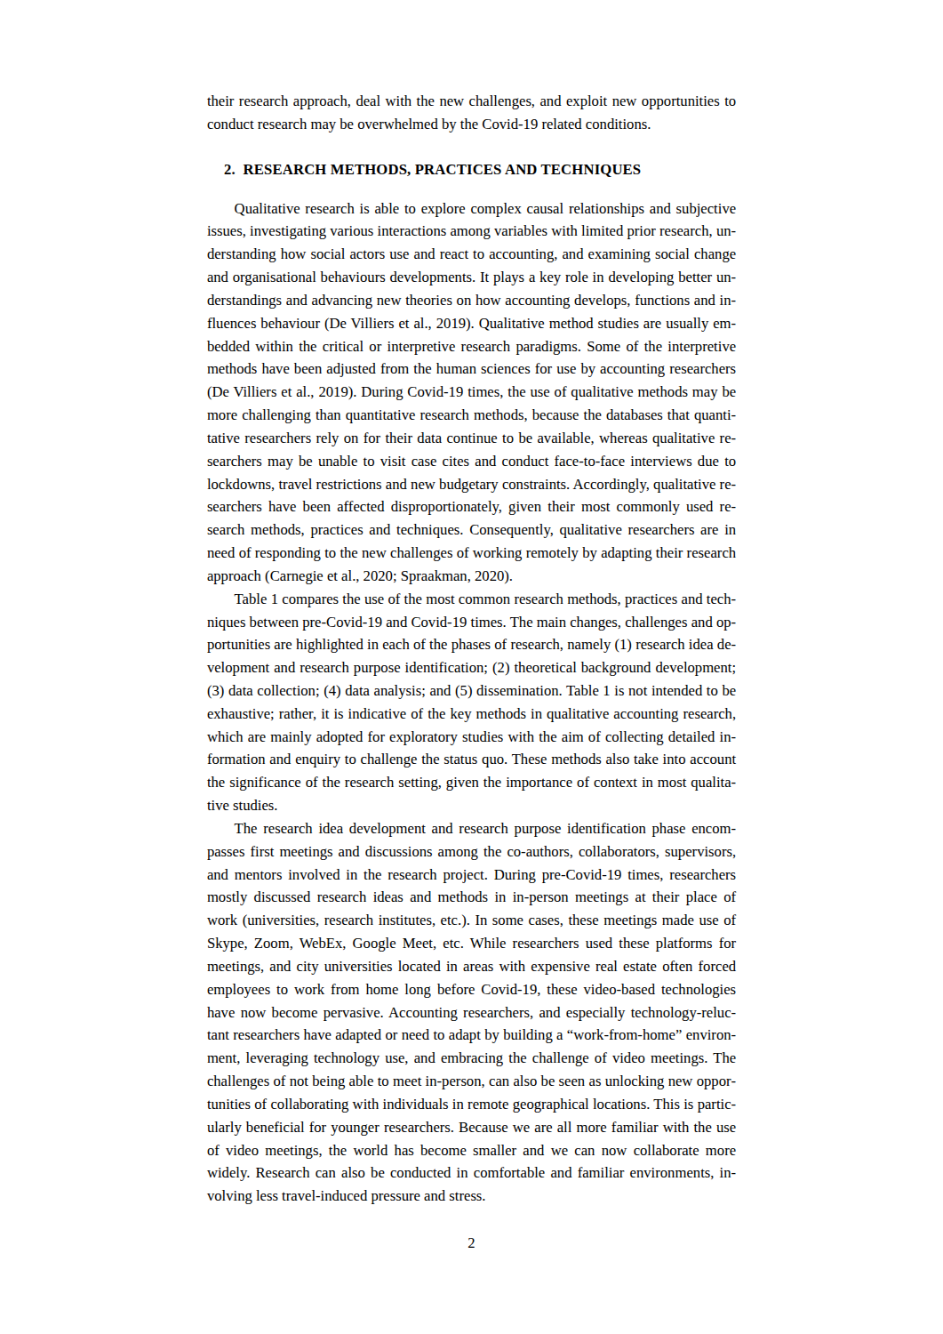their research approach, deal with the new challenges, and exploit new opportunities to conduct research may be overwhelmed by the Covid-19 related conditions.
2. RESEARCH METHODS, PRACTICES AND TECHNIQUES
Qualitative research is able to explore complex causal relationships and subjective issues, investigating various interactions among variables with limited prior research, understanding how social actors use and react to accounting, and examining social change and organisational behaviours developments. It plays a key role in developing better understandings and advancing new theories on how accounting develops, functions and influences behaviour (De Villiers et al., 2019). Qualitative method studies are usually embedded within the critical or interpretive research paradigms. Some of the interpretive methods have been adjusted from the human sciences for use by accounting researchers (De Villiers et al., 2019). During Covid-19 times, the use of qualitative methods may be more challenging than quantitative research methods, because the databases that quantitative researchers rely on for their data continue to be available, whereas qualitative researchers may be unable to visit case cites and conduct face-to-face interviews due to lockdowns, travel restrictions and new budgetary constraints. Accordingly, qualitative researchers have been affected disproportionately, given their most commonly used research methods, practices and techniques. Consequently, qualitative researchers are in need of responding to the new challenges of working remotely by adapting their research approach (Carnegie et al., 2020; Spraakman, 2020).
Table 1 compares the use of the most common research methods, practices and techniques between pre-Covid-19 and Covid-19 times. The main changes, challenges and opportunities are highlighted in each of the phases of research, namely (1) research idea development and research purpose identification; (2) theoretical background development; (3) data collection; (4) data analysis; and (5) dissemination. Table 1 is not intended to be exhaustive; rather, it is indicative of the key methods in qualitative accounting research, which are mainly adopted for exploratory studies with the aim of collecting detailed information and enquiry to challenge the status quo. These methods also take into account the significance of the research setting, given the importance of context in most qualitative studies.
The research idea development and research purpose identification phase encompasses first meetings and discussions among the co-authors, collaborators, supervisors, and mentors involved in the research project. During pre-Covid-19 times, researchers mostly discussed research ideas and methods in in-person meetings at their place of work (universities, research institutes, etc.). In some cases, these meetings made use of Skype, Zoom, WebEx, Google Meet, etc. While researchers used these platforms for meetings, and city universities located in areas with expensive real estate often forced employees to work from home long before Covid-19, these video-based technologies have now become pervasive. Accounting researchers, and especially technology-reluctant researchers have adapted or need to adapt by building a “work-from-home” environment, leveraging technology use, and embracing the challenge of video meetings. The challenges of not being able to meet in-person, can also be seen as unlocking new opportunities of collaborating with individuals in remote geographical locations. This is particularly beneficial for younger researchers. Because we are all more familiar with the use of video meetings, the world has become smaller and we can now collaborate more widely. Research can also be conducted in comfortable and familiar environments, involving less travel-induced pressure and stress.
2